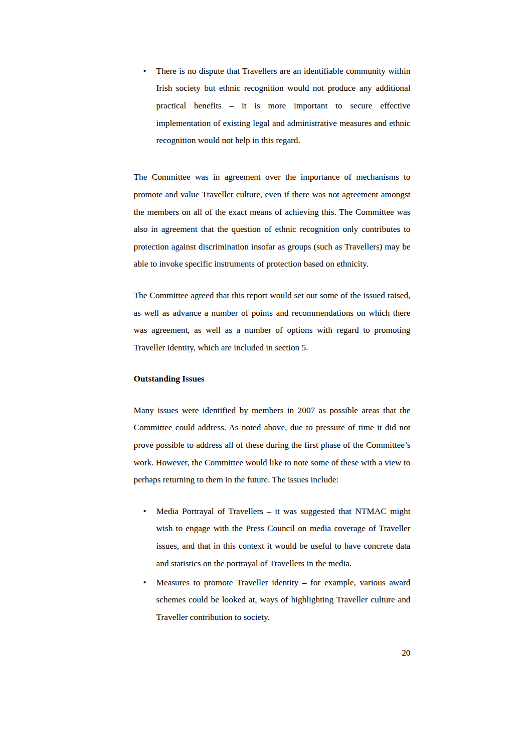There is no dispute that Travellers are an identifiable community within Irish society but ethnic recognition would not produce any additional practical benefits – it is more important to secure effective implementation of existing legal and administrative measures and ethnic recognition would not help in this regard.
The Committee was in agreement over the importance of mechanisms to promote and value Traveller culture, even if there was not agreement amongst the members on all of the exact means of achieving this. The Committee was also in agreement that the question of ethnic recognition only contributes to protection against discrimination insofar as groups (such as Travellers) may be able to invoke specific instruments of protection based on ethnicity.
The Committee agreed that this report would set out some of the issued raised, as well as advance a number of points and recommendations on which there was agreement, as well as a number of options with regard to promoting Traveller identity, which are included in section 5.
Outstanding Issues
Many issues were identified by members in 2007 as possible areas that the Committee could address. As noted above, due to pressure of time it did not prove possible to address all of these during the first phase of the Committee’s work. However, the Committee would like to note some of these with a view to perhaps returning to them in the future. The issues include:
Media Portrayal of Travellers – it was suggested that NTMAC might wish to engage with the Press Council on media coverage of Traveller issues, and that in this context it would be useful to have concrete data and statistics on the portrayal of Travellers in the media.
Measures to promote Traveller identity – for example, various award schemes could be looked at, ways of highlighting Traveller culture and Traveller contribution to society.
20